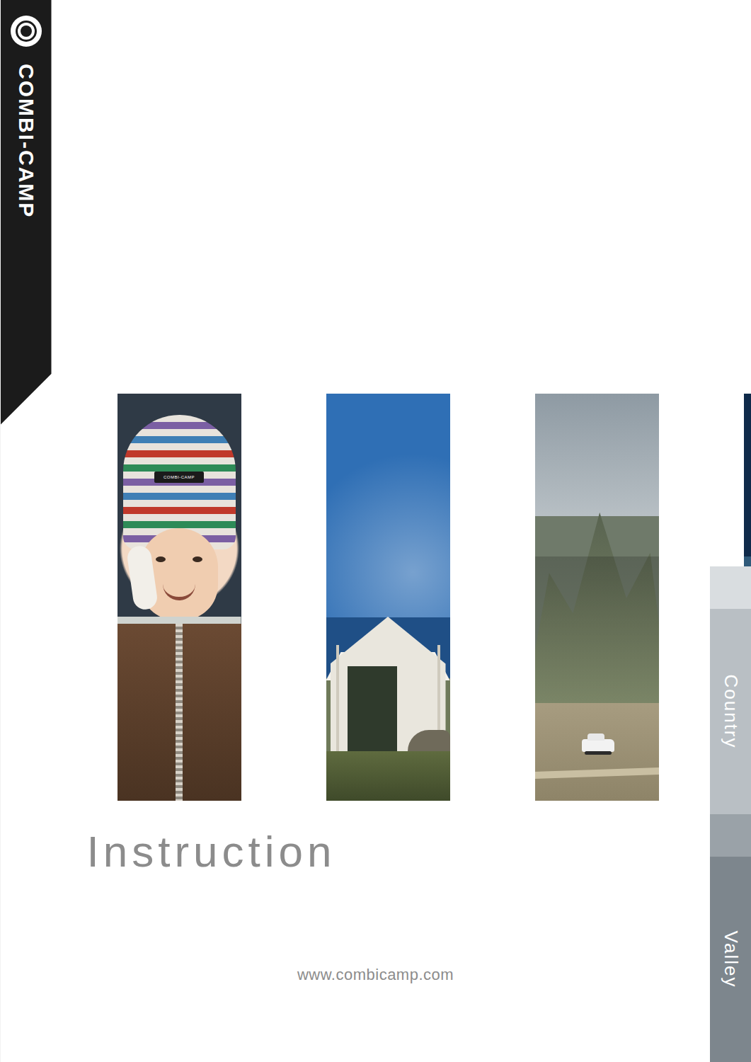COMBI-CAMP
Instruction
www.combicamp.com
Country
Valley